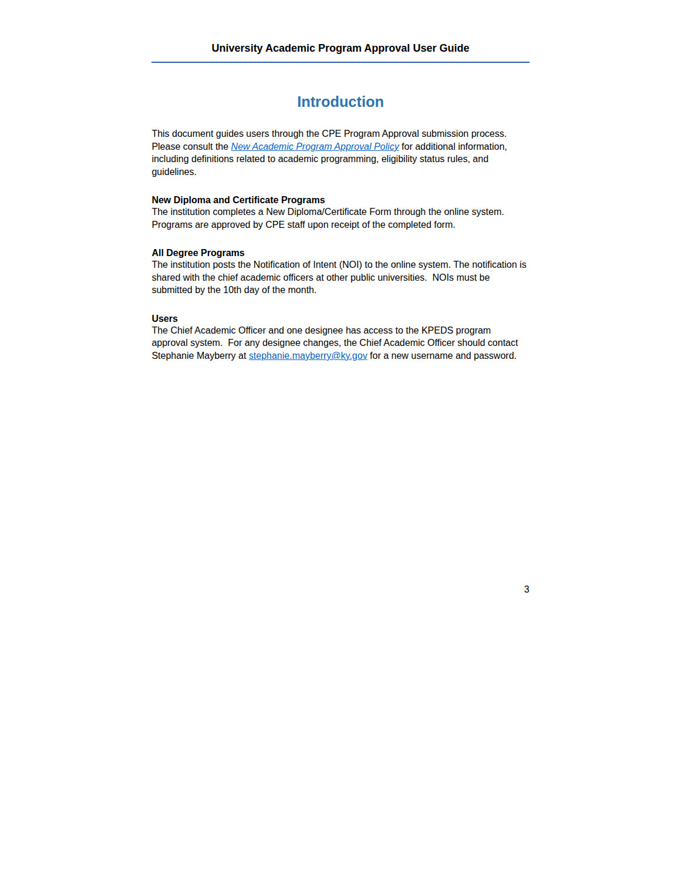University Academic Program Approval User Guide
Introduction
This document guides users through the CPE Program Approval submission process. Please consult the New Academic Program Approval Policy for additional information, including definitions related to academic programming, eligibility status rules, and guidelines.
New Diploma and Certificate Programs
The institution completes a New Diploma/Certificate Form through the online system. Programs are approved by CPE staff upon receipt of the completed form.
All Degree Programs
The institution posts the Notification of Intent (NOI) to the online system. The notification is shared with the chief academic officers at other public universities. NOIs must be submitted by the 10th day of the month.
Users
The Chief Academic Officer and one designee has access to the KPEDS program approval system. For any designee changes, the Chief Academic Officer should contact Stephanie Mayberry at stephanie.mayberry@ky.gov for a new username and password.
3